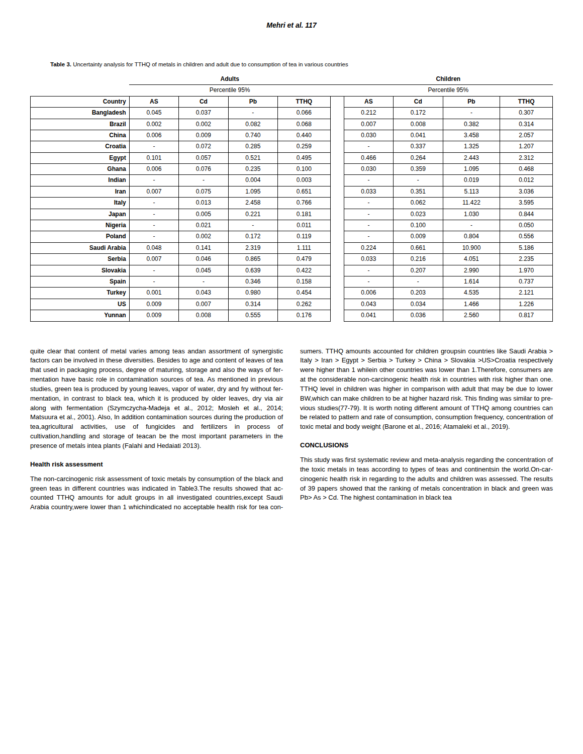Mehri et al. 117
Table 3. Uncertainty analysis for TTHQ of metals in children and adult due to consumption of tea in various countries
| | Adults | | Children |
| --- | --- | --- | --- |
| | Percentile 95% | | Percentile 95% |
| Country | AS | Cd | Pb | TTHQ | | AS | Cd | Pb | TTHQ |
| Bangladesh | 0.045 | 0.037 | - | 0.066 | | 0.212 | 0.172 | - | 0.307 |
| Brazil | 0.002 | 0.002 | 0.082 | 0.068 | | 0.007 | 0.008 | 0.382 | 0.314 |
| China | 0.006 | 0.009 | 0.740 | 0.440 | | 0.030 | 0.041 | 3.458 | 2.057 |
| Croatia | - | 0.072 | 0.285 | 0.259 | | - | 0.337 | 1.325 | 1.207 |
| Egypt | 0.101 | 0.057 | 0.521 | 0.495 | | 0.466 | 0.264 | 2.443 | 2.312 |
| Ghana | 0.006 | 0.076 | 0.235 | 0.100 | | 0.030 | 0.359 | 1.095 | 0.468 |
| Indian | - | - | 0.004 | 0.003 | | - | - | 0.019 | 0.012 |
| Iran | 0.007 | 0.075 | 1.095 | 0.651 | | 0.033 | 0.351 | 5.113 | 3.036 |
| Italy | - | 0.013 | 2.458 | 0.766 | | - | 0.062 | 11.422 | 3.595 |
| Japan | - | 0.005 | 0.221 | 0.181 | | - | 0.023 | 1.030 | 0.844 |
| Nigeria | - | 0.021 | - | 0.011 | | - | 0.100 | - | 0.050 |
| Poland | - | 0.002 | 0.172 | 0.119 | | - | 0.009 | 0.804 | 0.556 |
| Saudi Arabia | 0.048 | 0.141 | 2.319 | 1.111 | | 0.224 | 0.661 | 10.900 | 5.186 |
| Serbia | 0.007 | 0.046 | 0.865 | 0.479 | | 0.033 | 0.216 | 4.051 | 2.235 |
| Slovakia | - | 0.045 | 0.639 | 0.422 | | - | 0.207 | 2.990 | 1.970 |
| Spain | - | - | 0.346 | 0.158 | | - | - | 1.614 | 0.737 |
| Turkey | 0.001 | 0.043 | 0.980 | 0.454 | | 0.006 | 0.203 | 4.535 | 2.121 |
| US | 0.009 | 0.007 | 0.314 | 0.262 | | 0.043 | 0.034 | 1.466 | 1.226 |
| Yunnan | 0.009 | 0.008 | 0.555 | 0.176 | | 0.041 | 0.036 | 2.560 | 0.817 |
quite clear that content of metal varies among teas andan assortment of synergistic factors can be involved in these diversities. Besides to age and content of leaves of tea that used in packaging process, degree of maturing, storage and also the ways of fermentation have basic role in contamination sources of tea. As mentioned in previous studies, green tea is produced by young leaves, vapor of water, dry and fry without fermentation, in contrast to black tea, which it is produced by older leaves, dry via air along with fermentation (Szymczycha-Madeja et al., 2012; Mosleh et al., 2014; Matsuura et al., 2001). Also, In addition contamination sources during the production of tea,agricultural activities, use of fungicides and fertilizers in process of cultivation,handling and storage of teacan be the most important parameters in the presence of metals intea plants (Falahi and Hedaiati 2013).
Health risk assessment
The non-carcinogenic risk assessment of toxic metals by consumption of the black and green teas in different countries was indicated in Table3.The results showed that accounted TTHQ amounts for adult groups in all investigated countries,except Saudi Arabia country,were lower than 1 whichindicated no acceptable health risk for tea consumers. TTHQ amounts accounted for children groupsin countries like Saudi Arabia > Italy > Iran > Egypt > Serbia > Turkey > China > Slovakia >US>Croatia respectively were higher than 1 whilein other countries was lower than 1.Therefore, consumers are at the considerable non-carcinogenic health risk in countries with risk higher than one. TTHQ level in children was higher in comparison with adult that may be due to lower BW,which can make children to be at higher hazard risk. This finding was similar to previous studies(77-79). It is worth noting different amount of TTHQ among countries can be related to pattern and rate of consumption, consumption frequency, concentration of toxic metal and body weight (Barone et al., 2016; Atamaleki et al., 2019).
CONCLUSIONS
This study was first systematic review and meta-analysis regarding the concentration of the toxic metals in teas according to types of teas and continentsin the world.On-carcinogenic health risk in regarding to the adults and children was assessed. The results of 39 papers showed that the ranking of metals concentration in black and green was Pb> As > Cd. The highest contamination in black tea